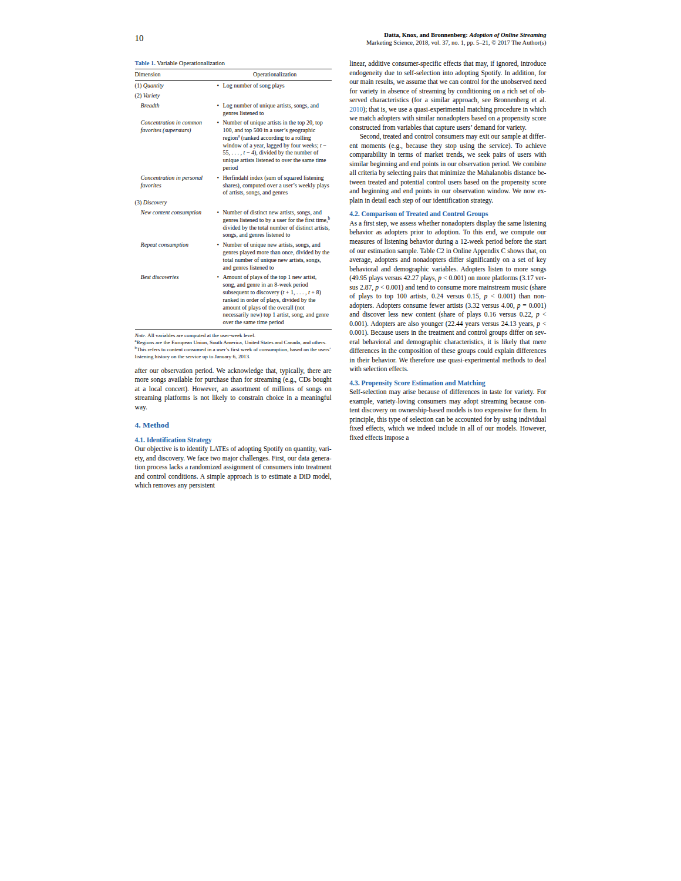10
Datta, Knox, and Bronnenberg: Adoption of Online Streaming
Marketing Science, 2018, vol. 37, no. 1, pp. 5–21, © 2017 The Author(s)
Table 1. Variable Operationalization
| Dimension | Operationalization |
| --- | --- |
| (1) Quantity | Log number of song plays |
| (2) Variety | |
| Breadth | Log number of unique artists, songs, and genres listened to |
| Concentration in common favorites (superstars) | Number of unique artists in the top 20, top 100, and top 500 in a user’s geographic region a (ranked according to a rolling window of a year, lagged by four weeks; t − 55, . . . , t − 4), divided by the number of unique artists listened to over the same time period |
| Concentration in personal favorites | Herfindahl index (sum of squared listening shares), computed over a user’s weekly plays of artists, songs, and genres |
| (3) Discovery | |
| New content consumption | Number of distinct new artists, songs, and genres listened to by a user for the first time, b divided by the total number of distinct artists, songs, and genres listened to |
| Repeat consumption | Number of unique new artists, songs, and genres played more than once, divided by the total number of unique new artists, songs, and genres listened to |
| Best discoveries | Amount of plays of the top 1 new artist, song, and genre in an 8-week period subsequent to discovery ( t + 1, . . . , t + 8) ranked in order of plays, divided by the amount of plays of the overall (not necessarily new) top 1 artist, song, and genre over the same time period |
Note. All variables are computed at the user-week level.
aRegions are the European Union, South America, United States and Canada, and others.
bThis refers to content consumed in a user’s first week of consumption, based on the users’ listening history on the service up to January 6, 2013.
after our observation period. We acknowledge that, typically, there are more songs available for purchase than for streaming (e.g., CDs bought at a local concert). However, an assortment of millions of songs on streaming platforms is not likely to constrain choice in a meaningful way.
4. Method
4.1. Identification Strategy
Our objective is to identify LATEs of adopting Spotify on quantity, variety, and discovery. We face two major challenges. First, our data generation process lacks a randomized assignment of consumers into treatment and control conditions. A simple approach is to estimate a DiD model, which removes any persistent
linear, additive consumer-specific effects that may, if ignored, introduce endogeneity due to self-selection into adopting Spotify. In addition, for our main results, we assume that we can control for the unobserved need for variety in absence of streaming by conditioning on a rich set of observed characteristics (for a similar approach, see Bronnenberg et al. 2010); that is, we use a quasi-experimental matching procedure in which we match adopters with similar nonadopters based on a propensity score constructed from variables that capture users’ demand for variety.
Second, treated and control consumers may exit our sample at different moments (e.g., because they stop using the service). To achieve comparability in terms of market trends, we seek pairs of users with similar beginning and end points in our observation period. We combine all criteria by selecting pairs that minimize the Mahalanobis distance between treated and potential control users based on the propensity score and beginning and end points in our observation window. We now explain in detail each step of our identification strategy.
4.2. Comparison of Treated and Control Groups
As a first step, we assess whether nonadopters display the same listening behavior as adopters prior to adoption. To this end, we compute our measures of listening behavior during a 12-week period before the start of our estimation sample. Table C2 in Online Appendix C shows that, on average, adopters and nonadopters differ significantly on a set of key behavioral and demographic variables. Adopters listen to more songs (49.95 plays versus 42.27 plays, p < 0.001) on more platforms (3.17 versus 2.87, p < 0.001) and tend to consume more mainstream music (share of plays to top 100 artists, 0.24 versus 0.15, p < 0.001) than nonadopters. Adopters consume fewer artists (3.32 versus 4.00, p = 0.001) and discover less new content (share of plays 0.16 versus 0.22, p < 0.001). Adopters are also younger (22.44 years versus 24.13 years, p < 0.001). Because users in the treatment and control groups differ on several behavioral and demographic characteristics, it is likely that mere differences in the composition of these groups could explain differences in their behavior. We therefore use quasi-experimental methods to deal with selection effects.
4.3. Propensity Score Estimation and Matching
Self-selection may arise because of differences in taste for variety. For example, variety-loving consumers may adopt streaming because content discovery on ownership-based models is too expensive for them. In principle, this type of selection can be accounted for by using individual fixed effects, which we indeed include in all of our models. However, fixed effects impose a